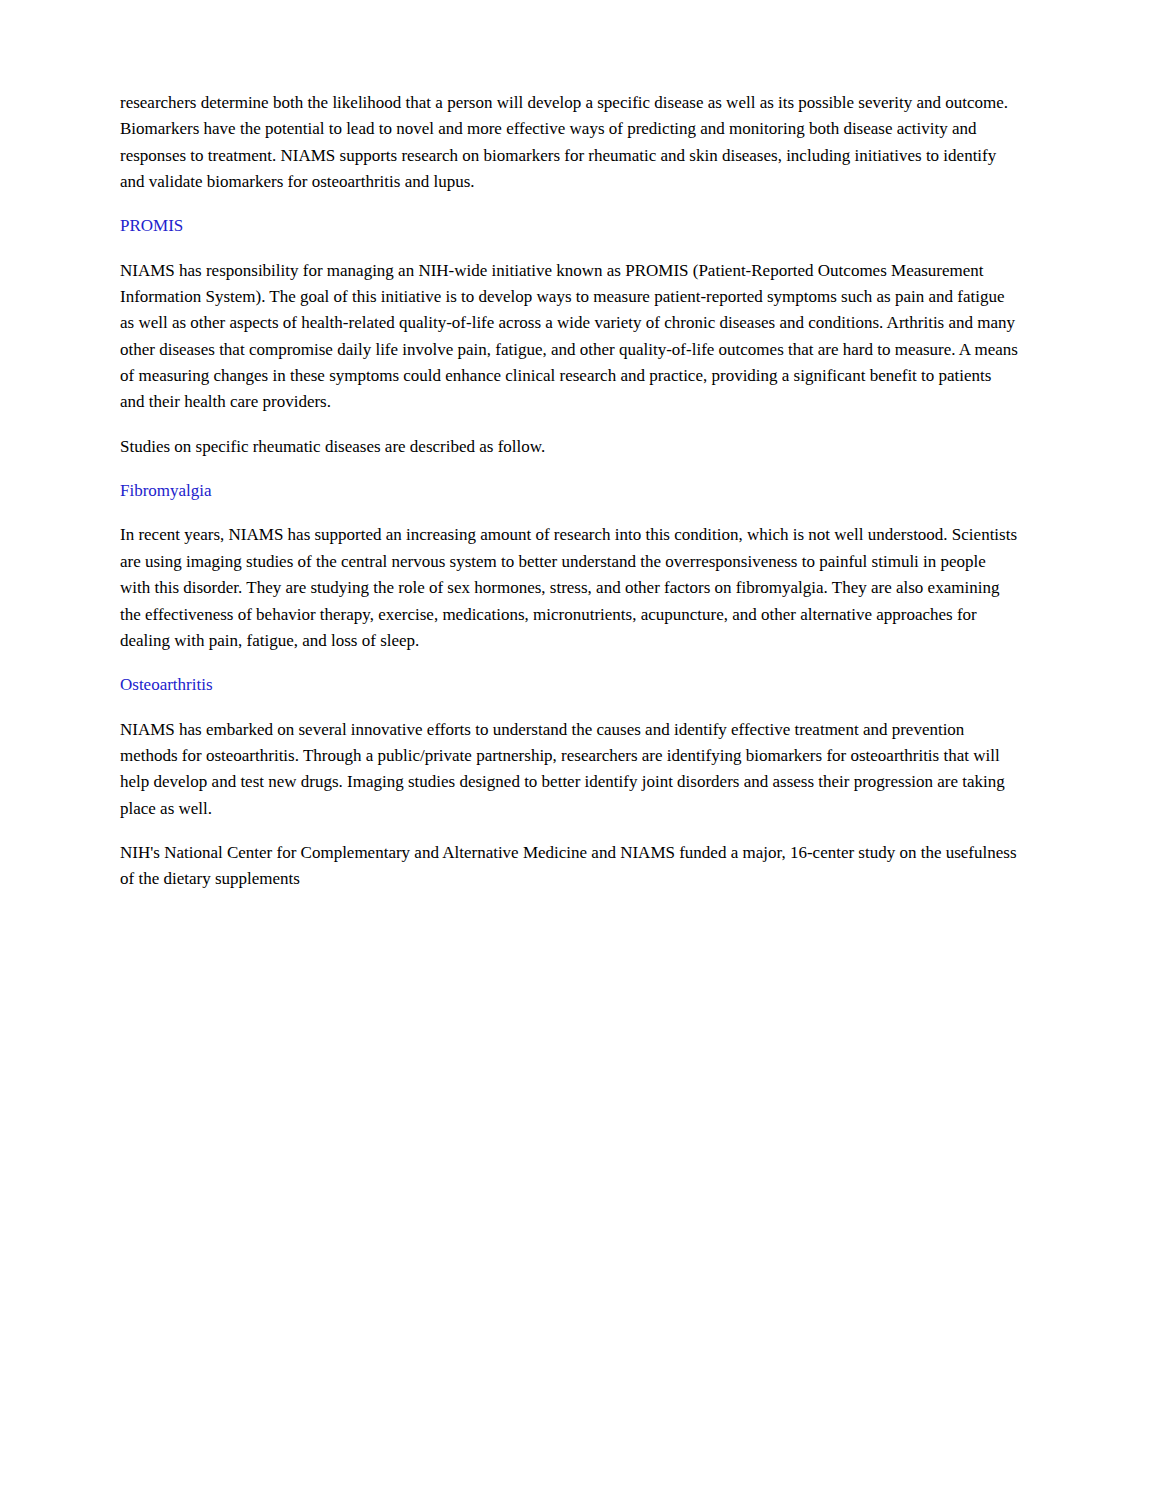researchers determine both the likelihood that a person will develop a specific disease as well as its possible severity and outcome. Biomarkers have the potential to lead to novel and more effective ways of predicting and monitoring both disease activity and responses to treatment. NIAMS supports research on biomarkers for rheumatic and skin diseases, including initiatives to identify and validate biomarkers for osteoarthritis and lupus.
PROMIS
NIAMS has responsibility for managing an NIH-wide initiative known as PROMIS (Patient-Reported Outcomes Measurement Information System). The goal of this initiative is to develop ways to measure patient-reported symptoms such as pain and fatigue as well as other aspects of health-related quality-of-life across a wide variety of chronic diseases and conditions. Arthritis and many other diseases that compromise daily life involve pain, fatigue, and other quality-of-life outcomes that are hard to measure. A means of measuring changes in these symptoms could enhance clinical research and practice, providing a significant benefit to patients and their health care providers.
Studies on specific rheumatic diseases are described as follow.
Fibromyalgia
In recent years, NIAMS has supported an increasing amount of research into this condition, which is not well understood. Scientists are using imaging studies of the central nervous system to better understand the overresponsiveness to painful stimuli in people with this disorder. They are studying the role of sex hormones, stress, and other factors on fibromyalgia. They are also examining the effectiveness of behavior therapy, exercise, medications, micronutrients, acupuncture, and other alternative approaches for dealing with pain, fatigue, and loss of sleep.
Osteoarthritis
NIAMS has embarked on several innovative efforts to understand the causes and identify effective treatment and prevention methods for osteoarthritis. Through a public/private partnership, researchers are identifying biomarkers for osteoarthritis that will help develop and test new drugs. Imaging studies designed to better identify joint disorders and assess their progression are taking place as well.
NIH's National Center for Complementary and Alternative Medicine and NIAMS funded a major, 16-center study on the usefulness of the dietary supplements